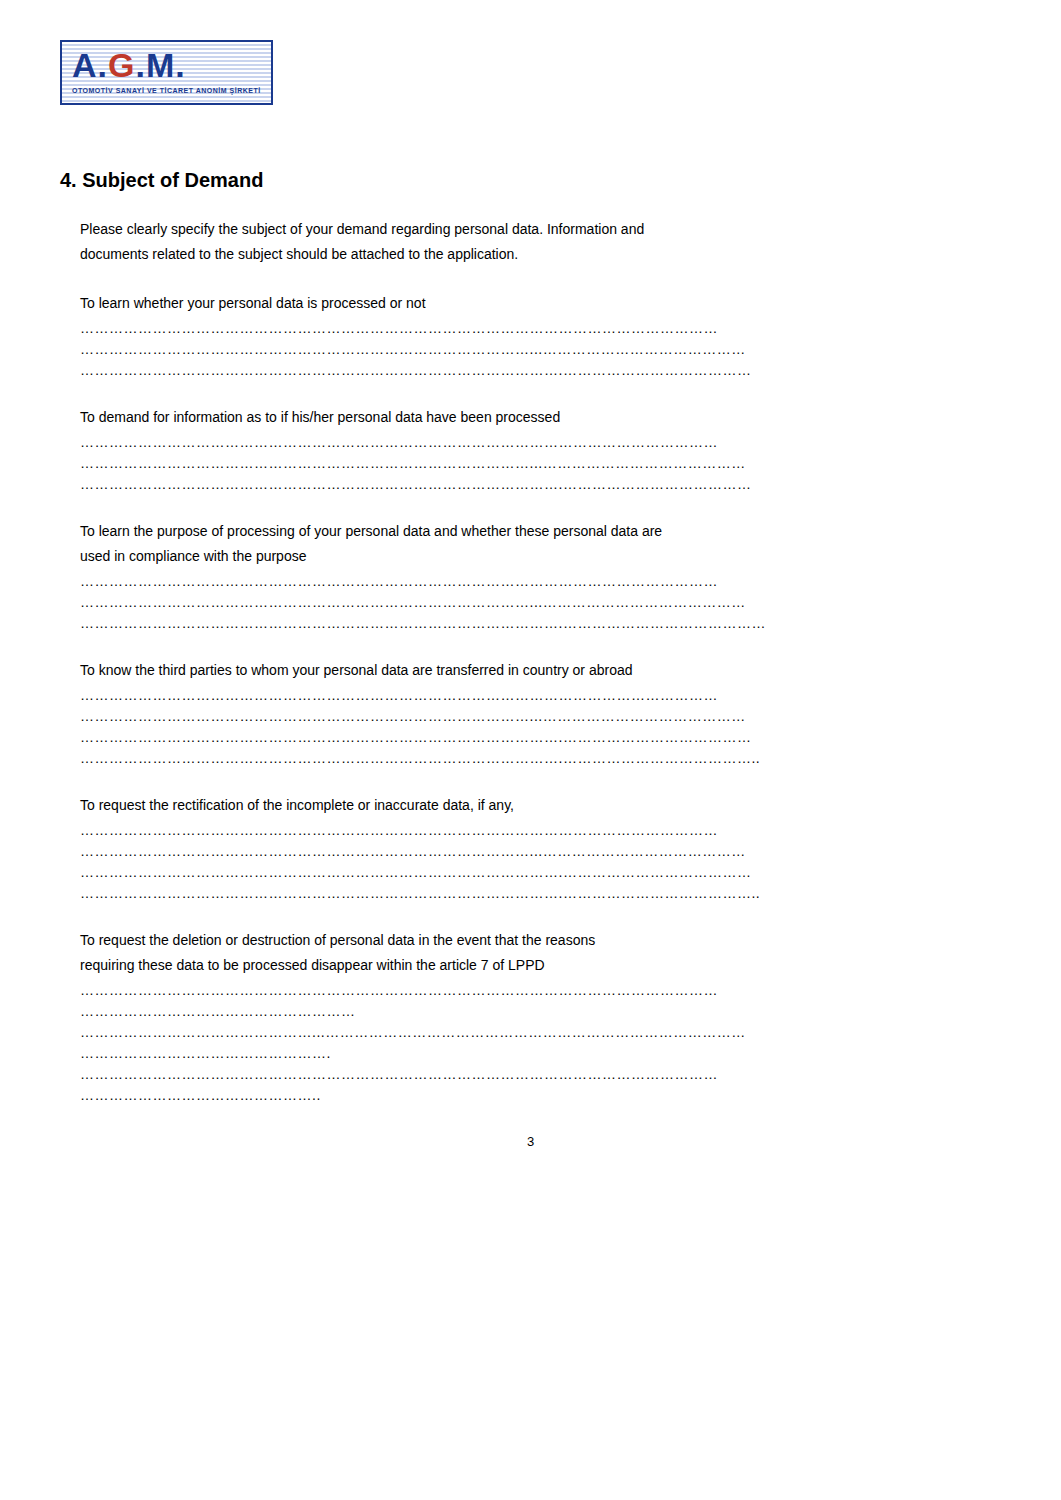A.G.M.
OTOMOTİV SANAYİ VE TİCARET ANONİM ŞİRKETİ
4. Subject of Demand
Please clearly specify the subject of your demand regarding personal data. Information and
documents related to the subject should be attached to the application.
To learn whether your personal data is processed or not
……………………………………………………………………………………………………………………
…………………………………………………………………………………...……………………………………
……………………………………………………………………………………….…………………………………
To demand for information as to if his/her personal data have been processed
……………………………………………………………………………………………………………………
…………………………………………………………………………………...……………………………………
……………………………………………………………………………………….…………………………………
To learn the purpose of processing of your personal data and whether these personal data are
used in compliance with the purpose
……………………………………………………………………………………………………………………
…………………………………………………………………………………...……………………………………
……………………………………………………………………………………….……………………………………
To know the third parties to whom your personal data are transferred in country or abroad
……………………………………………………………………………………………………………………
…………………………………………………………………………………...……………………………………
……………………………………………………………………………………….…………………………………
……………………………………………………………………………………….…………………………………..
To request the rectification of the incomplete or inaccurate data, if any,
……………………………………………………………………………………………………………………
…………………………………………………………………………………...……………………………………
……………………………………………………………………………………….…………………………………
……………………………………………………………………………………….…………………………………..
To request the deletion or destruction of personal data in the event that the reasons
requiring these data to be processed disappear within the article 7 of LPPD
……………………………………………………………………………………………………………………
…………………………………………………
…………………………………………...……………………………………………………………………………
…………………………………………….
……………………………………………………………………………………………………………………
…………………………………………..
3